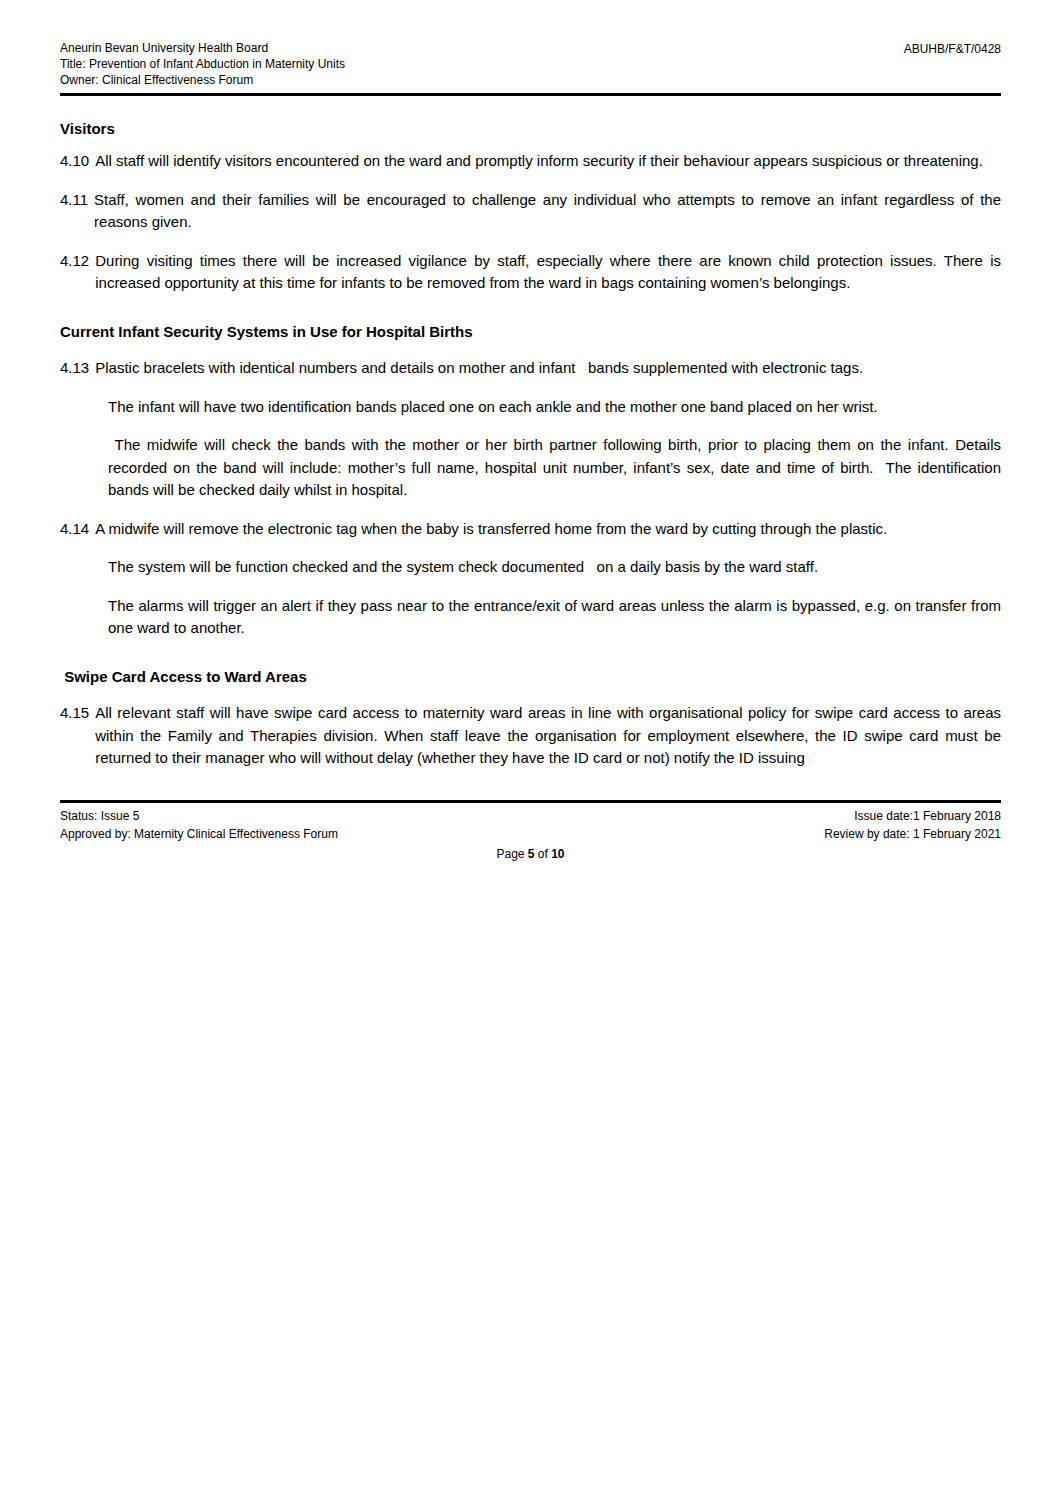Aneurin Bevan University Health Board
Title: Prevention of Infant Abduction in Maternity Units
Owner: Clinical Effectiveness Forum
ABUHB/F&T/0428
Visitors
4.10
All staff will identify visitors encountered on the ward and promptly inform security if their behaviour appears suspicious or threatening.
4.11
Staff, women and their families will be encouraged to challenge any individual who attempts to remove an infant regardless of the reasons given.
4.12
During visiting times there will be increased vigilance by staff, especially where there are known child protection issues. There is increased opportunity at this time for infants to be removed from the ward in bags containing women’s belongings.
Current Infant Security Systems in Use for Hospital Births
4.13
Plastic bracelets with identical numbers and details on mother and infant bands supplemented with electronic tags.
The infant will have two identification bands placed one on each ankle and the mother one band placed on her wrist.
The midwife will check the bands with the mother or her birth partner following birth, prior to placing them on the infant. Details recorded on the band will include: mother’s full name, hospital unit number, infant’s sex, date and time of birth. The identification bands will be checked daily whilst in hospital.
4.14
A midwife will remove the electronic tag when the baby is transferred home from the ward by cutting through the plastic.
The system will be function checked and the system check documented on a daily basis by the ward staff.
The alarms will trigger an alert if they pass near to the entrance/exit of ward areas unless the alarm is bypassed, e.g. on transfer from one ward to another.
Swipe Card Access to Ward Areas
4.15
All relevant staff will have swipe card access to maternity ward areas in line with organisational policy for swipe card access to areas within the Family and Therapies division. When staff leave the organisation for employment elsewhere, the ID swipe card must be returned to their manager who will without delay (whether they have the ID card or not) notify the ID issuing
Status: Issue 5
Issue date:1 February 2018
Approved by: Maternity Clinical Effectiveness Forum
Review by date: 1 February 2021
Page 5 of 10